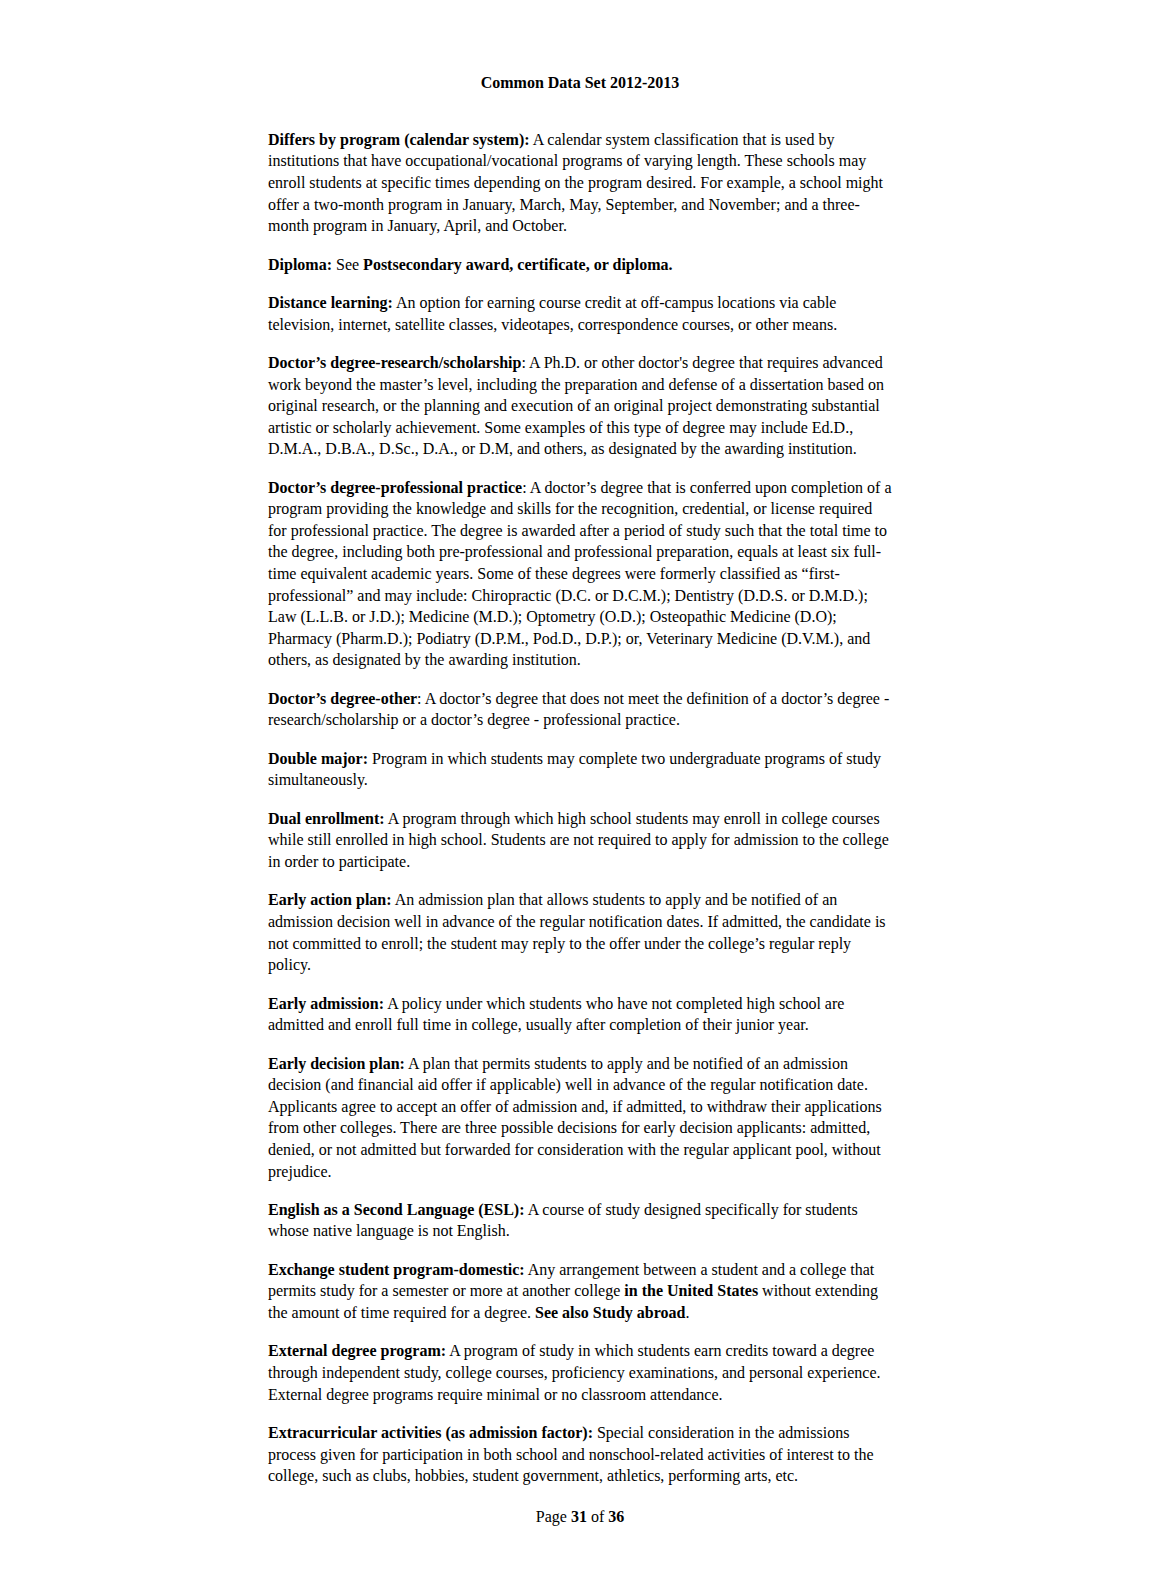Common Data Set 2012-2013
Differs by program (calendar system): A calendar system classification that is used by institutions that have occupational/vocational programs of varying length. These schools may enroll students at specific times depending on the program desired. For example, a school might offer a two-month program in January, March, May, September, and November; and a three-month program in January, April, and October.
Diploma: See Postsecondary award, certificate, or diploma.
Distance learning: An option for earning course credit at off-campus locations via cable television, internet, satellite classes, videotapes, correspondence courses, or other means.
Doctor’s degree-research/scholarship: A Ph.D. or other doctor's degree that requires advanced work beyond the master’s level, including the preparation and defense of a dissertation based on original research, or the planning and execution of an original project demonstrating substantial artistic or scholarly achievement. Some examples of this type of degree may include Ed.D., D.M.A., D.B.A., D.Sc., D.A., or D.M, and others, as designated by the awarding institution.
Doctor’s degree-professional practice: A doctor’s degree that is conferred upon completion of a program providing the knowledge and skills for the recognition, credential, or license required for professional practice. The degree is awarded after a period of study such that the total time to the degree, including both pre-professional and professional preparation, equals at least six full-time equivalent academic years. Some of these degrees were formerly classified as “first-professional” and may include: Chiropractic (D.C. or D.C.M.); Dentistry (D.D.S. or D.M.D.); Law (L.L.B. or J.D.); Medicine (M.D.); Optometry (O.D.); Osteopathic Medicine (D.O); Pharmacy (Pharm.D.); Podiatry (D.P.M., Pod.D., D.P.); or, Veterinary Medicine (D.V.M.), and others, as designated by the awarding institution.
Doctor’s degree-other: A doctor’s degree that does not meet the definition of a doctor’s degree - research/scholarship or a doctor’s degree - professional practice.
Double major: Program in which students may complete two undergraduate programs of study simultaneously.
Dual enrollment: A program through which high school students may enroll in college courses while still enrolled in high school. Students are not required to apply for admission to the college in order to participate.
Early action plan: An admission plan that allows students to apply and be notified of an admission decision well in advance of the regular notification dates. If admitted, the candidate is not committed to enroll; the student may reply to the offer under the college’s regular reply policy.
Early admission: A policy under which students who have not completed high school are admitted and enroll full time in college, usually after completion of their junior year.
Early decision plan: A plan that permits students to apply and be notified of an admission decision (and financial aid offer if applicable) well in advance of the regular notification date. Applicants agree to accept an offer of admission and, if admitted, to withdraw their applications from other colleges. There are three possible decisions for early decision applicants: admitted, denied, or not admitted but forwarded for consideration with the regular applicant pool, without prejudice.
English as a Second Language (ESL): A course of study designed specifically for students whose native language is not English.
Exchange student program-domestic: Any arrangement between a student and a college that permits study for a semester or more at another college in the United States without extending the amount of time required for a degree. See also Study abroad.
External degree program: A program of study in which students earn credits toward a degree through independent study, college courses, proficiency examinations, and personal experience. External degree programs require minimal or no classroom attendance.
Extracurricular activities (as admission factor): Special consideration in the admissions process given for participation in both school and nonschool-related activities of interest to the college, such as clubs, hobbies, student government, athletics, performing arts, etc.
Page 31 of 36